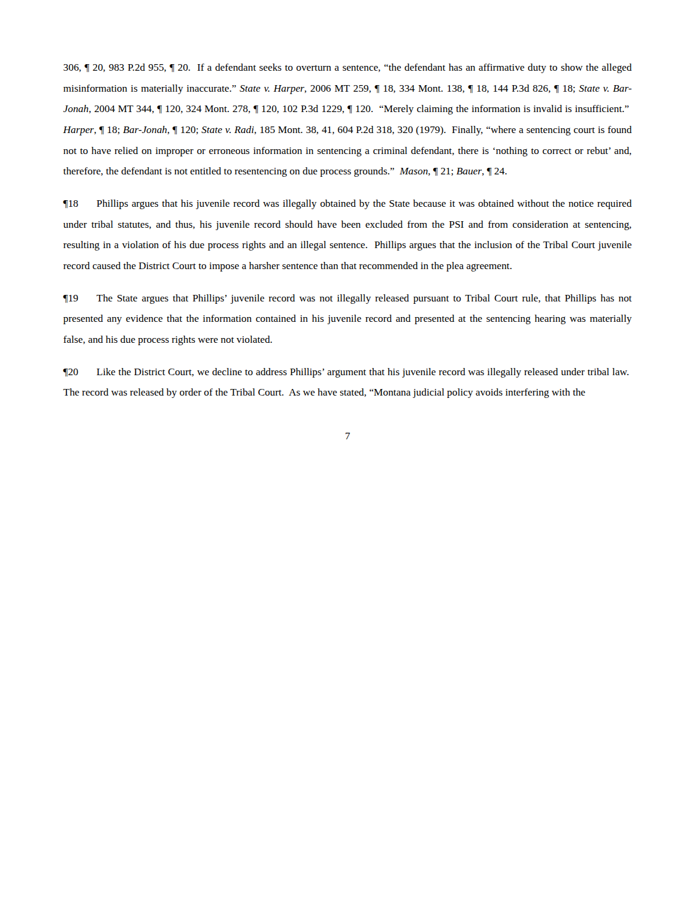306, ¶ 20, 983 P.2d 955, ¶ 20. If a defendant seeks to overturn a sentence, “the defendant has an affirmative duty to show the alleged misinformation is materially inaccurate.” State v. Harper, 2006 MT 259, ¶ 18, 334 Mont. 138, ¶ 18, 144 P.3d 826, ¶ 18; State v. Bar-Jonah, 2004 MT 344, ¶ 120, 324 Mont. 278, ¶ 120, 102 P.3d 1229, ¶ 120. “Merely claiming the information is invalid is insufficient.” Harper, ¶ 18; Bar-Jonah, ¶ 120; State v. Radi, 185 Mont. 38, 41, 604 P.2d 318, 320 (1979). Finally, “where a sentencing court is found not to have relied on improper or erroneous information in sentencing a criminal defendant, there is ‘nothing to correct or rebut’ and, therefore, the defendant is not entitled to resentencing on due process grounds.” Mason, ¶ 21; Bauer, ¶ 24.
¶18 Phillips argues that his juvenile record was illegally obtained by the State because it was obtained without the notice required under tribal statutes, and thus, his juvenile record should have been excluded from the PSI and from consideration at sentencing, resulting in a violation of his due process rights and an illegal sentence. Phillips argues that the inclusion of the Tribal Court juvenile record caused the District Court to impose a harsher sentence than that recommended in the plea agreement.
¶19 The State argues that Phillips’ juvenile record was not illegally released pursuant to Tribal Court rule, that Phillips has not presented any evidence that the information contained in his juvenile record and presented at the sentencing hearing was materially false, and his due process rights were not violated.
¶20 Like the District Court, we decline to address Phillips’ argument that his juvenile record was illegally released under tribal law. The record was released by order of the Tribal Court. As we have stated, “Montana judicial policy avoids interfering with the
7